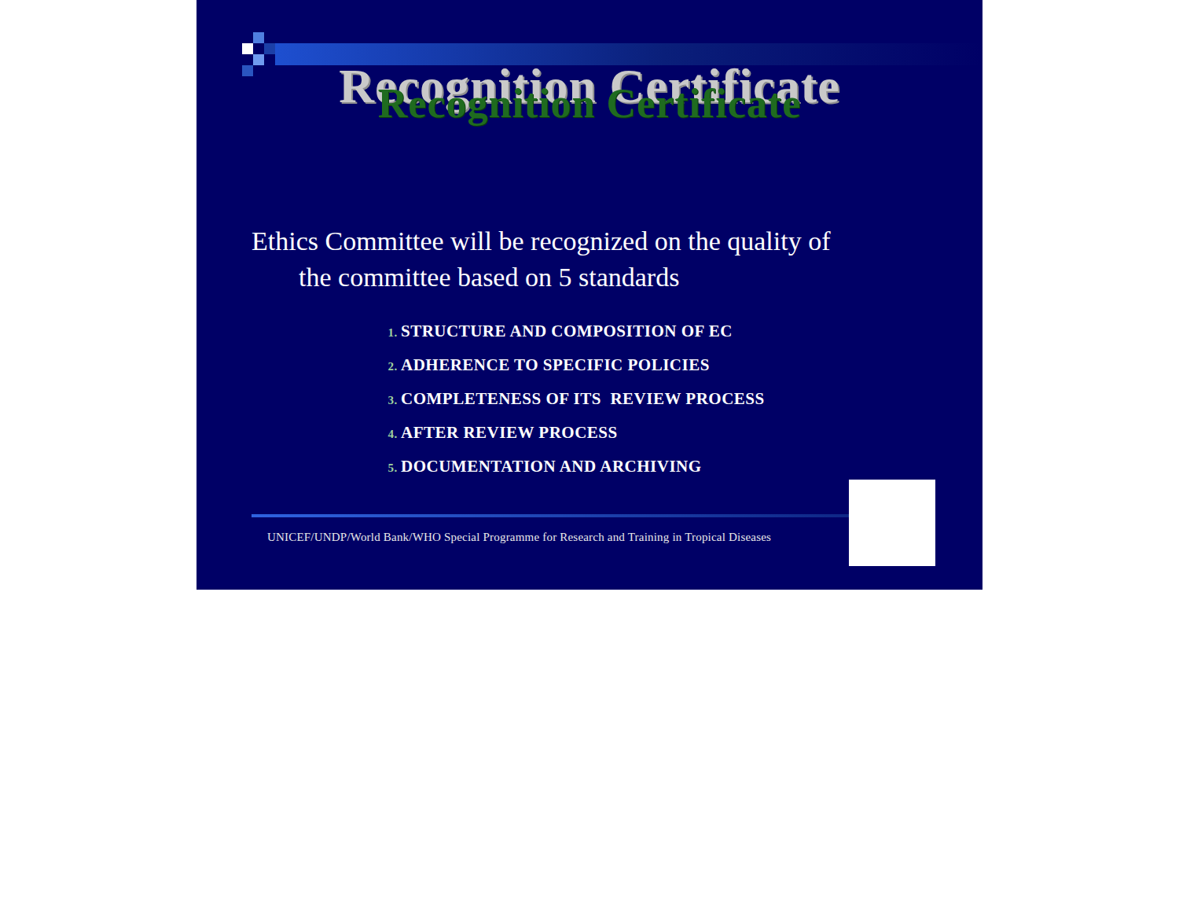Recognition Certificate
Recognition Certificate
Ethics Committee will be recognized on the quality of the committee based on 5 standards
STRUCTURE AND COMPOSITION OF EC
ADHERENCE TO SPECIFIC POLICIES
COMPLETENESS OF ITS REVIEW PROCESS
AFTER REVIEW PROCESS
DOCUMENTATION AND ARCHIVING
UNICEF/UNDP/World Bank/WHO Special Programme for Research and Training in Tropical Diseases